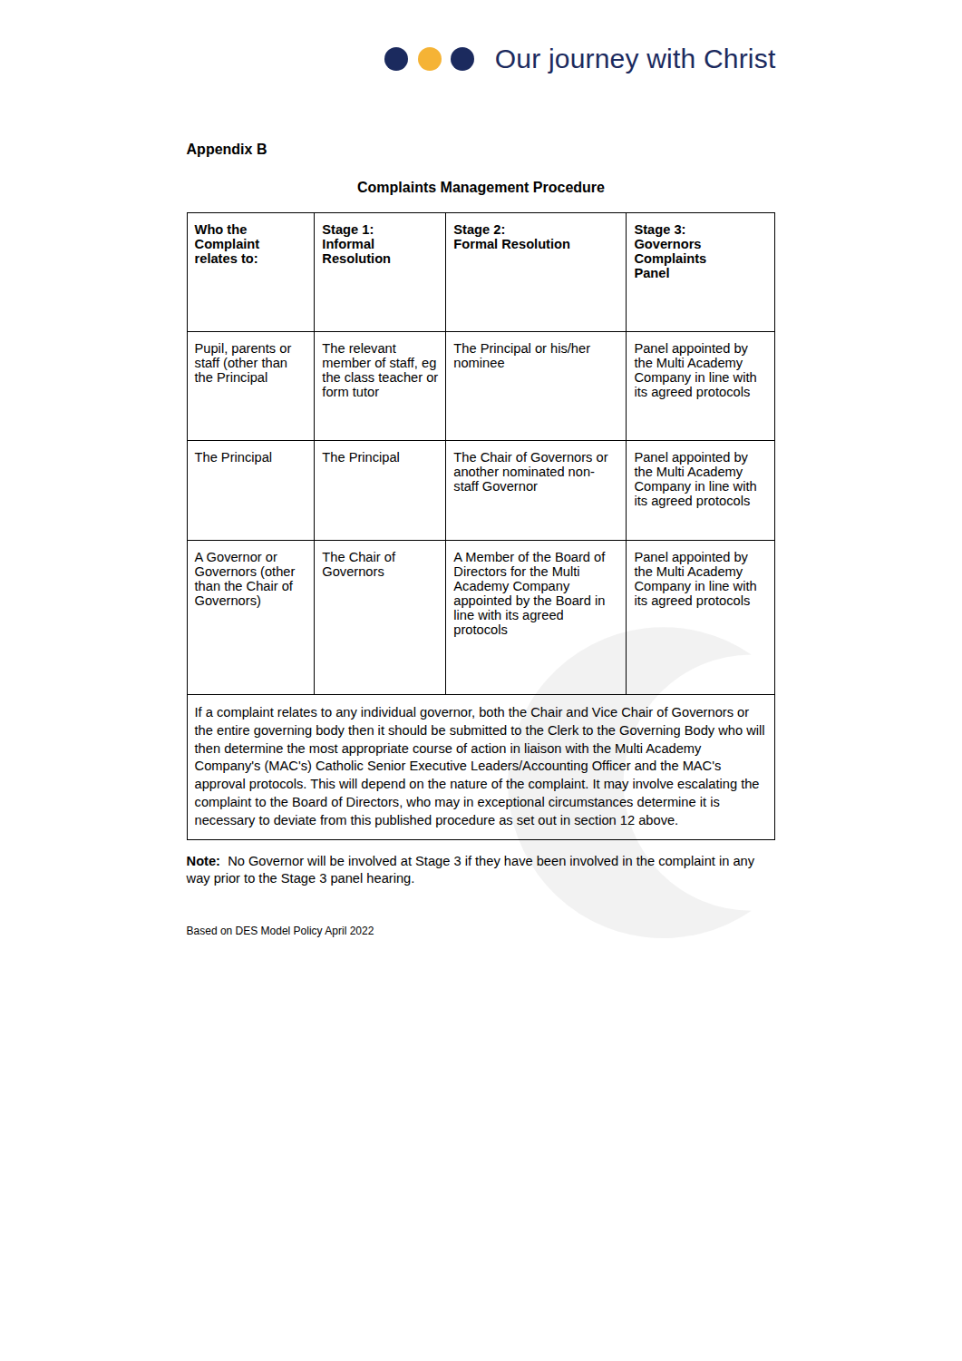Our journey with Christ
Appendix B
Complaints Management Procedure
| Who the Complaint relates to: | Stage 1: Informal Resolution | Stage 2: Formal Resolution | Stage 3: Governors Complaints Panel |
| --- | --- | --- | --- |
| Pupil, parents or staff (other than the Principal | The relevant member of staff, eg the class teacher or form tutor | The Principal or his/her nominee | Panel appointed by the Multi Academy Company in line with its agreed protocols |
| The Principal | The Principal | The Chair of Governors or another nominated non-staff Governor | Panel appointed by the Multi Academy Company in line with its agreed protocols |
| A Governor or Governors (other than the Chair of Governors) | The Chair of Governors | A Member of the Board of Directors for the Multi Academy Company appointed by the Board in line with its agreed protocols | Panel appointed by the Multi Academy Company in line with its agreed protocols |
| If a complaint relates to any individual governor, both the Chair and Vice Chair of Governors or the entire governing body then it should be submitted to the Clerk to the Governing Body who will then determine the most appropriate course of action in liaison with the Multi Academy Company's (MAC's) Catholic Senior Executive Leaders/Accounting Officer and the MAC's approval protocols. This will depend on the nature of the complaint. It may involve escalating the complaint to the Board of Directors, who may in exceptional circumstances determine it is necessary to deviate from this published procedure as set out in section 12 above. |
Note: No Governor will be involved at Stage 3 if they have been involved in the complaint in any way prior to the Stage 3 panel hearing.
Based on DES Model Policy April 2022